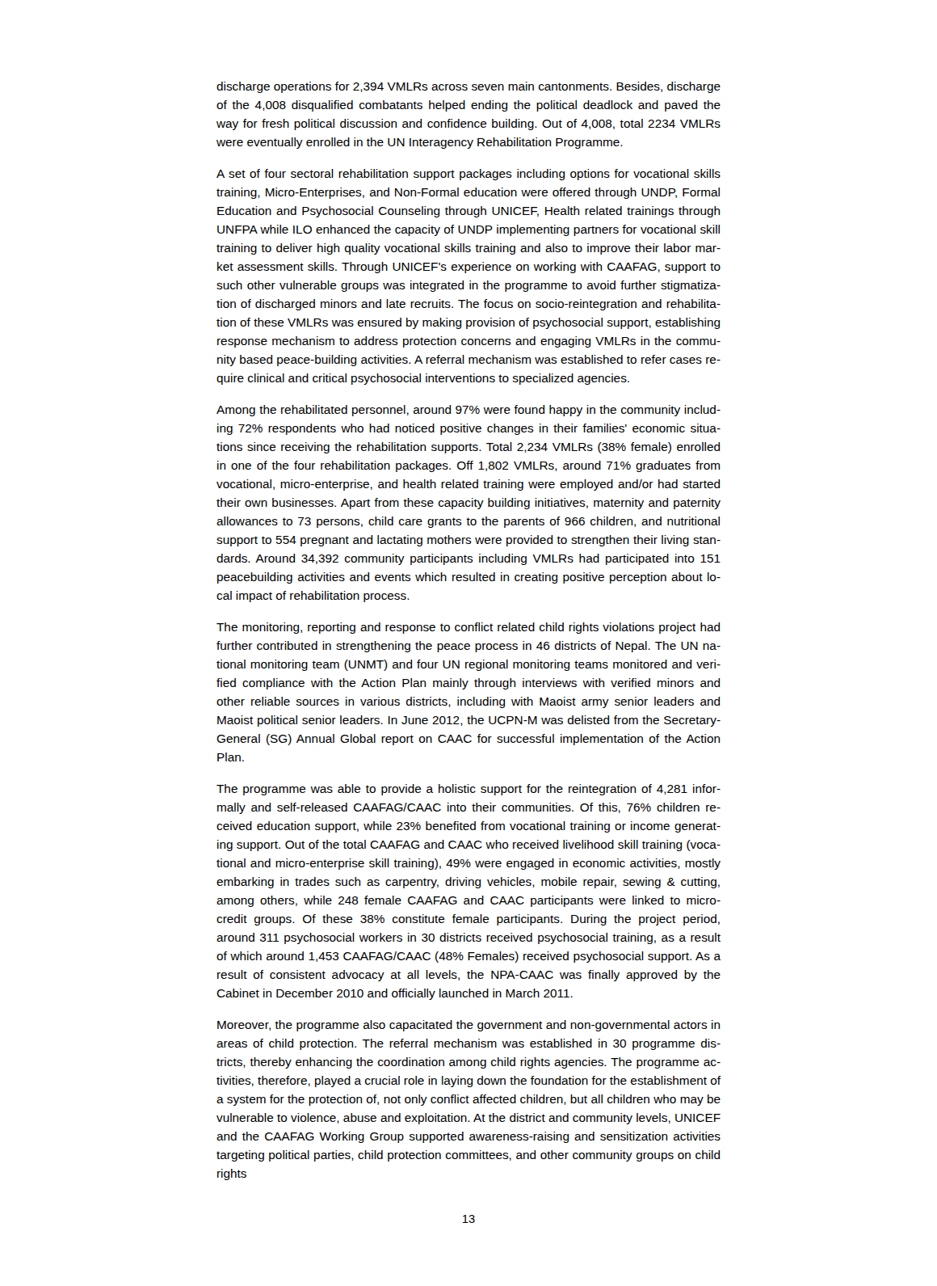discharge operations for 2,394 VMLRs across seven main cantonments. Besides, discharge of the 4,008 disqualified combatants helped ending the political deadlock and paved the way for fresh political discussion and confidence building. Out of 4,008, total 2234 VMLRs were eventually enrolled in the UN Interagency Rehabilitation Programme.
A set of four sectoral rehabilitation support packages including options for vocational skills training, Micro-Enterprises, and Non-Formal education were offered through UNDP, Formal Education and Psychosocial Counseling through UNICEF, Health related trainings through UNFPA while ILO enhanced the capacity of UNDP implementing partners for vocational skill training to deliver high quality vocational skills training and also to improve their labor market assessment skills. Through UNICEF's experience on working with CAAFAG, support to such other vulnerable groups was integrated in the programme to avoid further stigmatization of discharged minors and late recruits. The focus on socio-reintegration and rehabilitation of these VMLRs was ensured by making provision of psychosocial support, establishing response mechanism to address protection concerns and engaging VMLRs in the community based peace-building activities. A referral mechanism was established to refer cases require clinical and critical psychosocial interventions to specialized agencies.
Among the rehabilitated personnel, around 97% were found happy in the community including 72% respondents who had noticed positive changes in their families' economic situations since receiving the rehabilitation supports. Total 2,234 VMLRs (38% female) enrolled in one of the four rehabilitation packages. Off 1,802 VMLRs, around 71% graduates from vocational, micro-enterprise, and health related training were employed and/or had started their own businesses. Apart from these capacity building initiatives, maternity and paternity allowances to 73 persons, child care grants to the parents of 966 children, and nutritional support to 554 pregnant and lactating mothers were provided to strengthen their living standards. Around 34,392 community participants including VMLRs had participated into 151 peacebuilding activities and events which resulted in creating positive perception about local impact of rehabilitation process.
The monitoring, reporting and response to conflict related child rights violations project had further contributed in strengthening the peace process in 46 districts of Nepal. The UN national monitoring team (UNMT) and four UN regional monitoring teams monitored and verified compliance with the Action Plan mainly through interviews with verified minors and other reliable sources in various districts, including with Maoist army senior leaders and Maoist political senior leaders. In June 2012, the UCPN-M was delisted from the Secretary- General (SG) Annual Global report on CAAC for successful implementation of the Action Plan.
The programme was able to provide a holistic support for the reintegration of 4,281 informally and self-released CAAFAG/CAAC into their communities. Of this, 76% children received education support, while 23% benefited from vocational training or income generating support. Out of the total CAAFAG and CAAC who received livelihood skill training (vocational and micro-enterprise skill training), 49% were engaged in economic activities, mostly embarking in trades such as carpentry, driving vehicles, mobile repair, sewing & cutting, among others, while 248 female CAAFAG and CAAC participants were linked to micro-credit groups. Of these 38% constitute female participants. During the project period, around 311 psychosocial workers in 30 districts received psychosocial training, as a result of which around 1,453 CAAFAG/CAAC (48% Females) received psychosocial support. As a result of consistent advocacy at all levels, the NPA-CAAC was finally approved by the Cabinet in December 2010 and officially launched in March 2011.
Moreover, the programme also capacitated the government and non-governmental actors in areas of child protection. The referral mechanism was established in 30 programme districts, thereby enhancing the coordination among child rights agencies. The programme activities, therefore, played a crucial role in laying down the foundation for the establishment of a system for the protection of, not only conflict affected children, but all children who may be vulnerable to violence, abuse and exploitation. At the district and community levels, UNICEF and the CAAFAG Working Group supported awareness-raising and sensitization activities targeting political parties, child protection committees, and other community groups on child rights
13